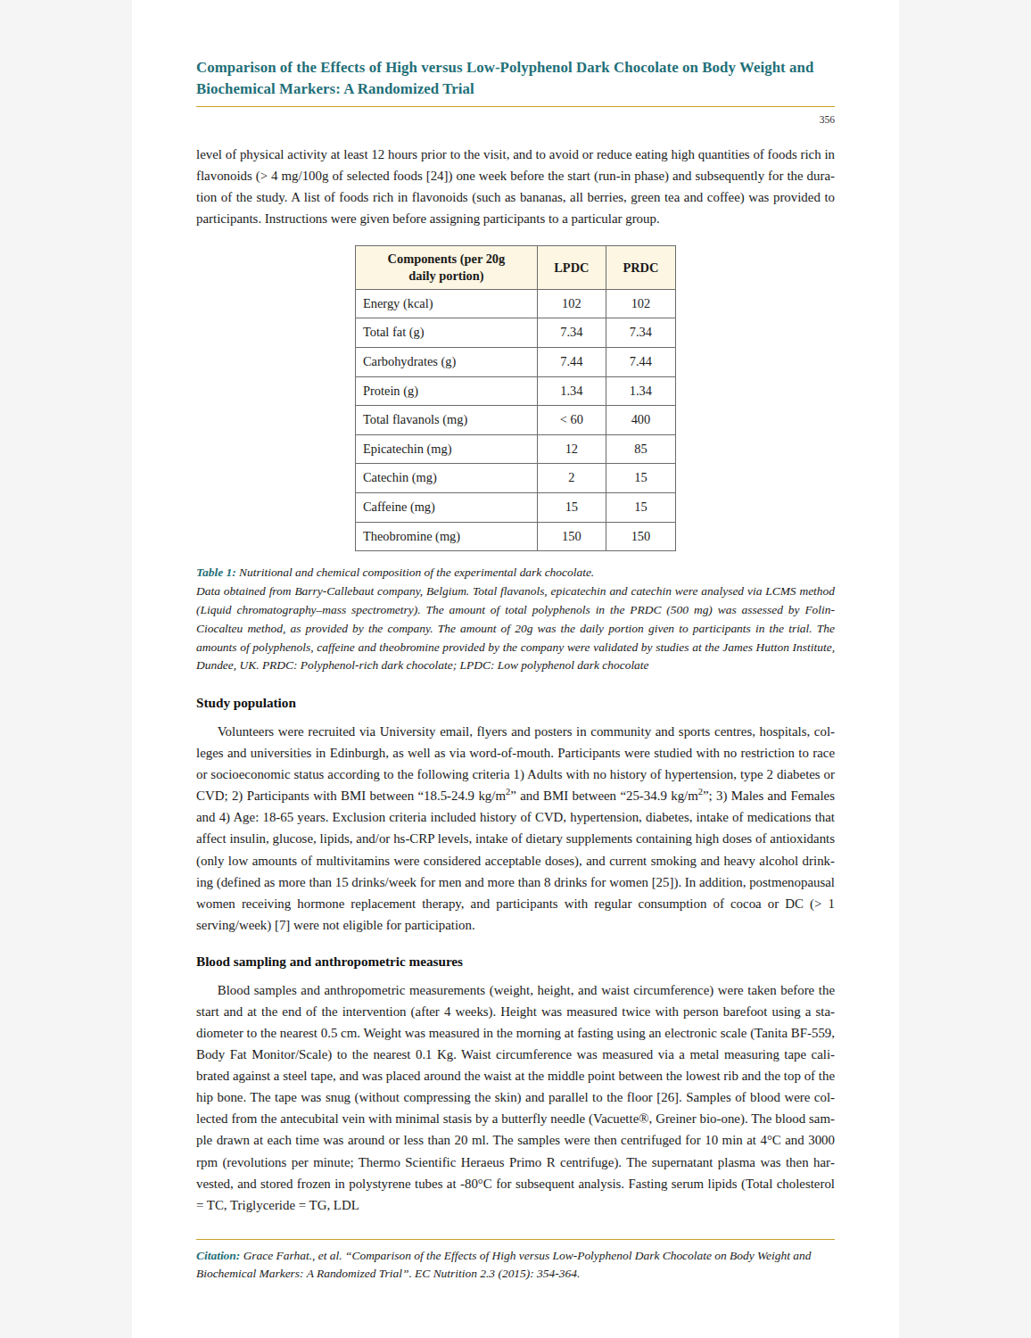Comparison of the Effects of High versus Low-Polyphenol Dark Chocolate on Body Weight and Biochemical Markers: A Randomized Trial
356
level of physical activity at least 12 hours prior to the visit, and to avoid or reduce eating high quantities of foods rich in flavonoids (> 4 mg/100g of selected foods [24]) one week before the start (run-in phase) and subsequently for the duration of the study. A list of foods rich in flavonoids (such as bananas, all berries, green tea and coffee) was provided to participants. Instructions were given before assigning participants to a particular group.
| Components (per 20g daily portion) | LPDC | PRDC |
| --- | --- | --- |
| Energy (kcal) | 102 | 102 |
| Total fat (g) | 7.34 | 7.34 |
| Carbohydrates (g) | 7.44 | 7.44 |
| Protein (g) | 1.34 | 1.34 |
| Total flavanols (mg) | < 60 | 400 |
| Epicatechin (mg) | 12 | 85 |
| Catechin (mg) | 2 | 15 |
| Caffeine (mg) | 15 | 15 |
| Theobromine (mg) | 150 | 150 |
Table 1: Nutritional and chemical composition of the experimental dark chocolate.
Data obtained from Barry-Callebaut company, Belgium. Total flavanols, epicatechin and catechin were analysed via LCMS method (Liquid chromatography–mass spectrometry). The amount of total polyphenols in the PRDC (500 mg) was assessed by Folin-Ciocalteu method, as provided by the company. The amount of 20g was the daily portion given to participants in the trial. The amounts of polyphenols, caffeine and theobromine provided by the company were validated by studies at the James Hutton Institute, Dundee, UK. PRDC: Polyphenol-rich dark chocolate; LPDC: Low polyphenol dark chocolate
Study population
Volunteers were recruited via University email, flyers and posters in community and sports centres, hospitals, colleges and universities in Edinburgh, as well as via word-of-mouth. Participants were studied with no restriction to race or socioeconomic status according to the following criteria 1) Adults with no history of hypertension, type 2 diabetes or CVD; 2) Participants with BMI between “18.5-24.9 kg/m2” and BMI between “25-34.9 kg/m2”; 3) Males and Females and 4) Age: 18-65 years. Exclusion criteria included history of CVD, hypertension, diabetes, intake of medications that affect insulin, glucose, lipids, and/or hs-CRP levels, intake of dietary supplements containing high doses of antioxidants (only low amounts of multivitamins were considered acceptable doses), and current smoking and heavy alcohol drinking (defined as more than 15 drinks/week for men and more than 8 drinks for women [25]). In addition, postmenopausal women receiving hormone replacement therapy, and participants with regular consumption of cocoa or DC (> 1 serving/week) [7] were not eligible for participation.
Blood sampling and anthropometric measures
Blood samples and anthropometric measurements (weight, height, and waist circumference) were taken before the start and at the end of the intervention (after 4 weeks). Height was measured twice with person barefoot using a stadiometer to the nearest 0.5 cm. Weight was measured in the morning at fasting using an electronic scale (Tanita BF-559, Body Fat Monitor/Scale) to the nearest 0.1 Kg. Waist circumference was measured via a metal measuring tape calibrated against a steel tape, and was placed around the waist at the middle point between the lowest rib and the top of the hip bone. The tape was snug (without compressing the skin) and parallel to the floor [26]. Samples of blood were collected from the antecubital vein with minimal stasis by a butterfly needle (Vacuette®, Greiner bio-one). The blood sample drawn at each time was around or less than 20 ml. The samples were then centrifuged for 10 min at 4°C and 3000 rpm (revolutions per minute; Thermo Scientific Heraeus Primo R centrifuge). The supernatant plasma was then harvested, and stored frozen in polystyrene tubes at -80°C for subsequent analysis. Fasting serum lipids (Total cholesterol = TC, Triglyceride = TG, LDL
Citation: Grace Farhat., et al. “Comparison of the Effects of High versus Low-Polyphenol Dark Chocolate on Body Weight and Biochemical Markers: A Randomized Trial”. EC Nutrition 2.3 (2015): 354-364.